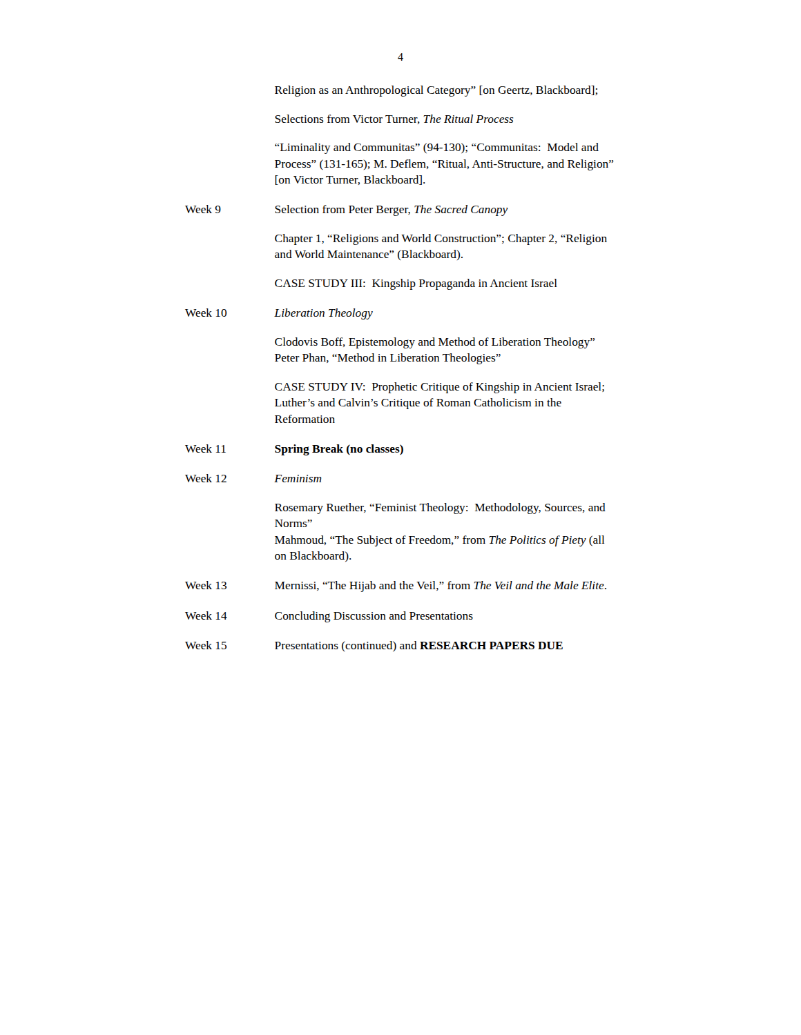4
| | Religion as an Anthropological Category” [on Geertz, Blackboard]; Selections from Victor Turner, The Ritual Process “Liminality and Communitas” (94-130); “Communitas: Model and Process” (131-165); M. Deflem, “Ritual, Anti-Structure, and Religion” [on Victor Turner, Blackboard]. |
| Week 9 | Selection from Peter Berger, The Sacred Canopy Chapter 1, “Religions and World Construction”; Chapter 2, “Religion and World Maintenance” (Blackboard). CASE STUDY III: Kingship Propaganda in Ancient Israel |
| Week 10 | Liberation Theology Clodovis Boff, Epistemology and Method of Liberation Theology” Peter Phan, “Method in Liberation Theologies” CASE STUDY IV: Prophetic Critique of Kingship in Ancient Israel; Luther’s and Calvin’s Critique of Roman Catholicism in the Reformation |
| Week 11 | Spring Break (no classes) |
| Week 12 | Feminism Rosemary Ruether, “Feminist Theology: Methodology, Sources, and Norms” Mahmoud, “The Subject of Freedom,” from The Politics of Piety (all on Blackboard). |
| Week 13 | Mernissi, “The Hijab and the Veil,” from The Veil and the Male Elite . |
| Week 14 | Concluding Discussion and Presentations |
| Week 15 | Presentations (continued) and RESEARCH PAPERS DUE |